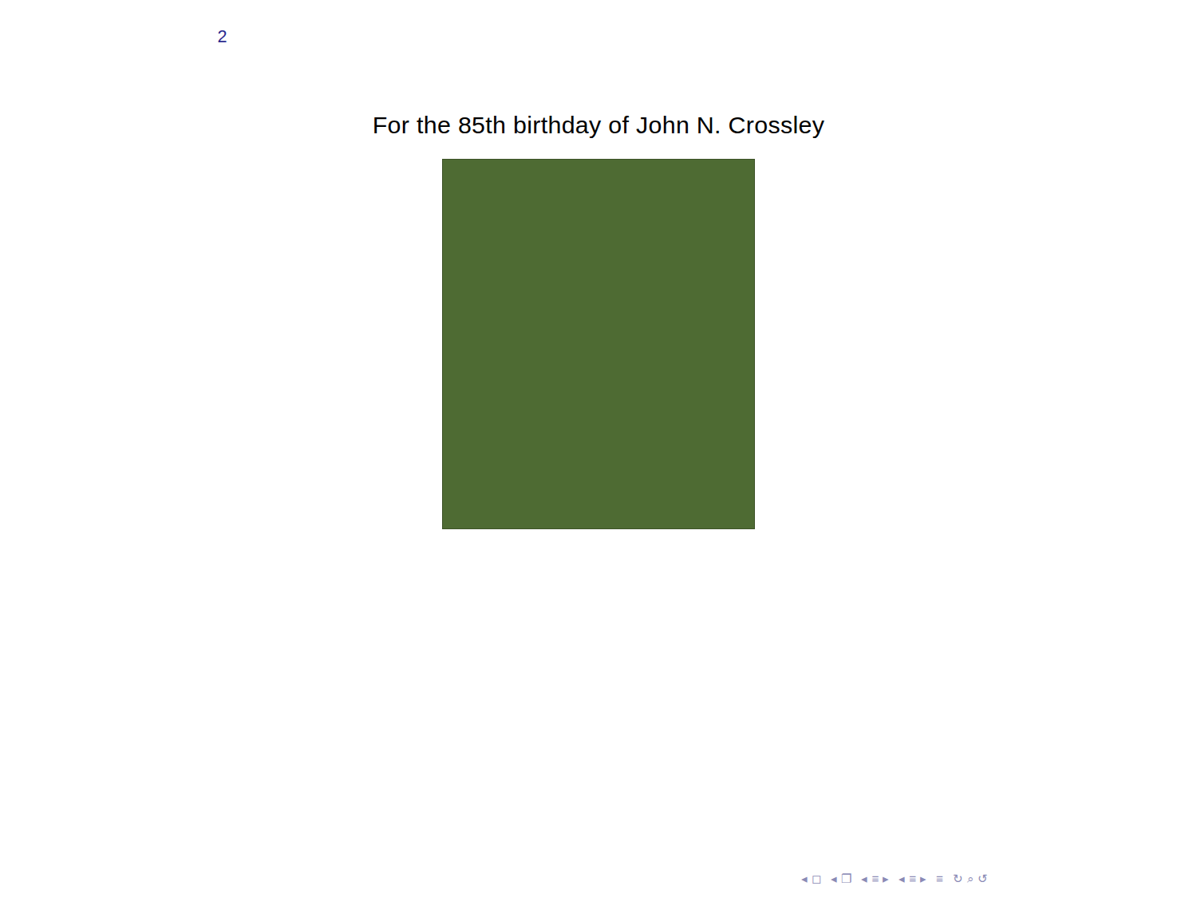2
For the 85th birthday of John N. Crossley
John N. Crossley
◂◻ ◂❐ ◂≡▸ ◂≡▸ ≡ ↻⌕↺